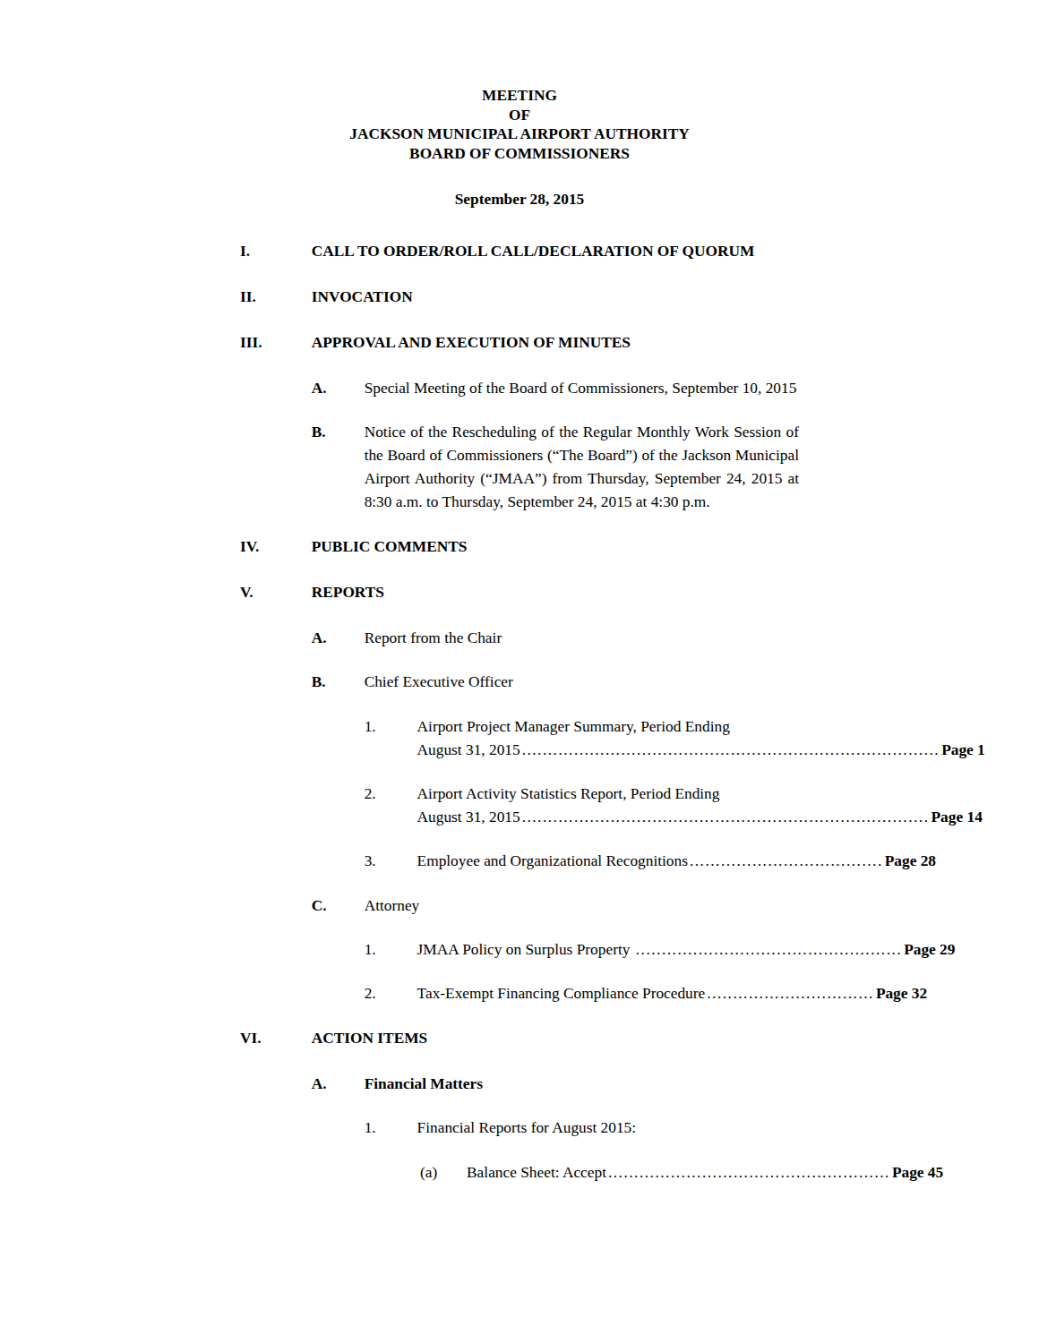MEETING OF JACKSON MUNICIPAL AIRPORT AUTHORITY BOARD OF COMMISSIONERS
September 28, 2015
I.
Call to Order/Roll Call/Declaration of Quorum
II.
Invocation
III.
Approval and Execution of Minutes
A.
Special Meeting of the Board of Commissioners, September 10, 2015
B.
Notice of the Rescheduling of the Regular Monthly Work Session of the Board of Commissioners (“The Board”) of the Jackson Municipal Airport Authority (“JMAA”) from Thursday, September 24, 2015 at 8:30 a.m. to Thursday, September 24, 2015 at 4:30 p.m.
IV.
Public Comments
V.
Reports
A.
Report from the Chair
B.
Chief Executive Officer
1.
Airport Project Manager Summary, Period Ending August 31, 2015 ................................................................................ Page 1
2.
Airport Activity Statistics Report, Period Ending August 31, 2015 .............................................................................. Page 14
3.
Employee and Organizational Recognitions ..................................... Page 28
C.
Attorney
1.
JMAA Policy on Surplus Property ................................................... Page 29
2.
Tax-Exempt Financing Compliance Procedure ................................ Page 32
VI.
Action Items
A.
Financial Matters
1.
Financial Reports for August 2015:
(a)
Balance Sheet: Accept ...................................................... Page 45